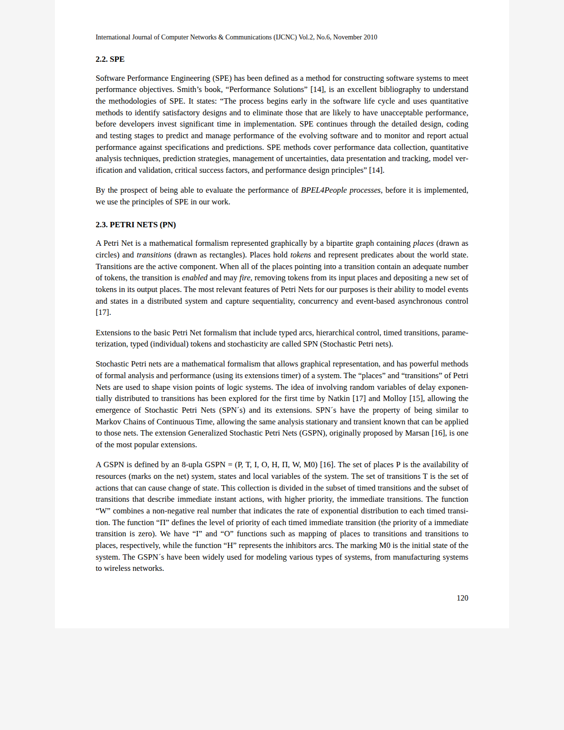International Journal of Computer Networks & Communications (IJCNC) Vol.2, No.6, November 2010
2.2. SPE
Software Performance Engineering (SPE) has been defined as a method for constructing software systems to meet performance objectives. Smith’s book, “Performance Solutions” [14], is an excellent bibliography to understand the methodologies of SPE. It states: “The process begins early in the software life cycle and uses quantitative methods to identify satisfactory designs and to eliminate those that are likely to have unacceptable performance, before developers invest significant time in implementation. SPE continues through the detailed design, coding and testing stages to predict and manage performance of the evolving software and to monitor and report actual performance against specifications and predictions. SPE methods cover performance data collection, quantitative analysis techniques, prediction strategies, management of uncertainties, data presentation and tracking, model verification and validation, critical success factors, and performance design principles” [14].
By the prospect of being able to evaluate the performance of BPEL4People processes, before it is implemented, we use the principles of SPE in our work.
2.3. PETRI NETS (PN)
A Petri Net is a mathematical formalism represented graphically by a bipartite graph containing places (drawn as circles) and transitions (drawn as rectangles). Places hold tokens and represent predicates about the world state. Transitions are the active component. When all of the places pointing into a transition contain an adequate number of tokens, the transition is enabled and may fire, removing tokens from its input places and depositing a new set of tokens in its output places. The most relevant features of Petri Nets for our purposes is their ability to model events and states in a distributed system and capture sequentiality, concurrency and event-based asynchronous control [17].
Extensions to the basic Petri Net formalism that include typed arcs, hierarchical control, timed transitions, parameterization, typed (individual) tokens and stochasticity are called SPN (Stochastic Petri nets).
Stochastic Petri nets are a mathematical formalism that allows graphical representation, and has powerful methods of formal analysis and performance (using its extensions timer) of a system. The “places” and “transitions” of Petri Nets are used to shape vision points of logic systems. The idea of involving random variables of delay exponentially distributed to transitions has been explored for the first time by Natkin [17] and Molloy [15], allowing the emergence of Stochastic Petri Nets (SPN´s) and its extensions. SPN´s have the property of being similar to Markov Chains of Continuous Time, allowing the same analysis stationary and transient known that can be applied to those nets. The extension Generalized Stochastic Petri Nets (GSPN), originally proposed by Marsan [16], is one of the most popular extensions.
A GSPN is defined by an 8-upla GSPN = (P, T, I, O, H, Π, W, M0) [16]. The set of places P is the availability of resources (marks on the net) system, states and local variables of the system. The set of transitions T is the set of actions that can cause change of state. This collection is divided in the subset of timed transitions and the subset of transitions that describe immediate instant actions, with higher priority, the immediate transitions. The function “W” combines a non-negative real number that indicates the rate of exponential distribution to each timed transition. The function “Π” defines the level of priority of each timed immediate transition (the priority of a immediate transition is zero). We have “I” and “O” functions such as mapping of places to transitions and transitions to places, respectively, while the function “H” represents the inhibitors arcs. The marking M0 is the initial state of the system. The GSPN´s have been widely used for modeling various types of systems, from manufacturing systems to wireless networks.
120